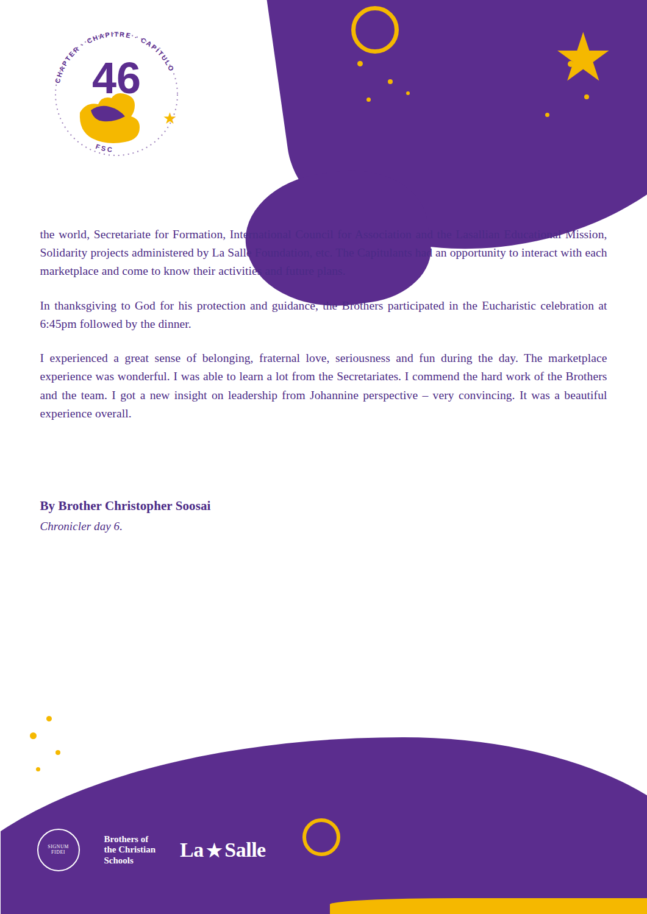★
CHAPTER · CHAPITRE · CAPÍTULO FSC 46 ★
the world, Secretariate for Formation, International Council for Association and the Lasallian Educational Mission, Solidarity projects administered by La Salle Foundation, etc. The Capitulants had an opportunity to interact with each marketplace and come to know their activities and future plans.
In thanksgiving to God for his protection and guidance, the Brothers participated in the Eucharistic celebration at 6:45pm followed by the dinner.
I experienced a great sense of belonging, fraternal love, seriousness and fun during the day. The marketplace experience was wonderful. I was able to learn a lot from the Secretariates. I commend the hard work of the Brothers and the team. I got a new insight on leadership from Johannine perspective – very convincing. It was a beautiful experience overall.
By Brother Christopher Soosai
Chronicler day 6.
SIGNUM
FIDEI
Brothers of
the Christian
Schools
La★Salle